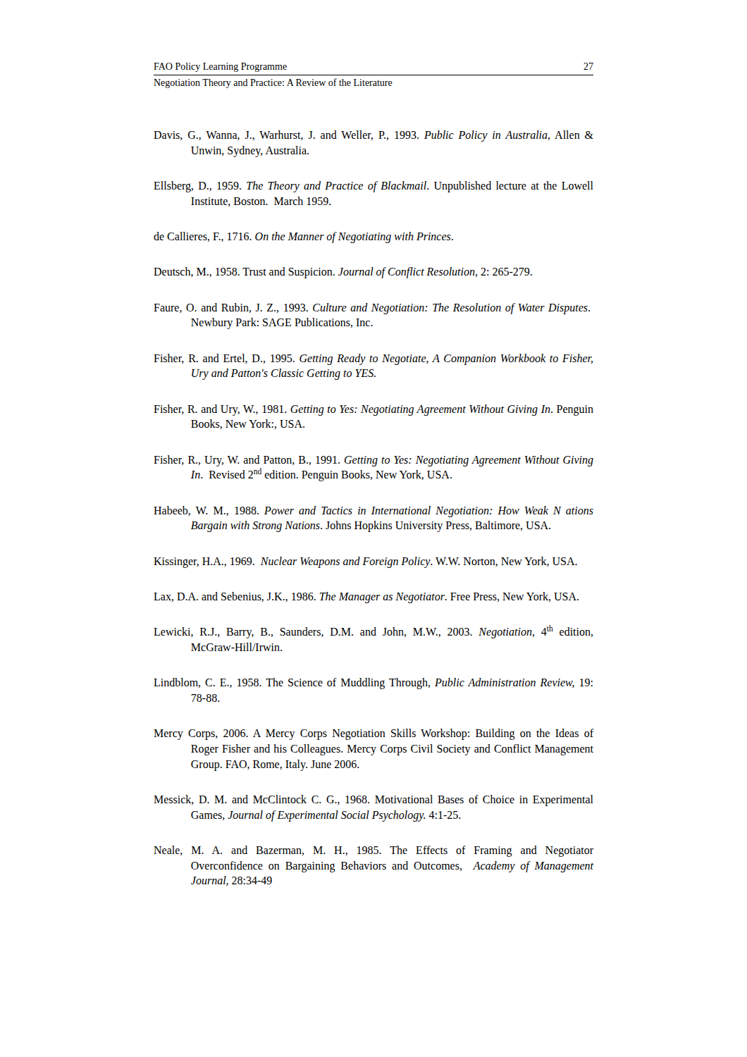FAO Policy Learning Programme 27
Negotiation Theory and Practice: A Review of the Literature
Davis, G., Wanna, J., Warhurst, J. and Weller, P., 1993. Public Policy in Australia, Allen & Unwin, Sydney, Australia.
Ellsberg, D., 1959. The Theory and Practice of Blackmail. Unpublished lecture at the Lowell Institute, Boston. March 1959.
de Callieres, F., 1716. On the Manner of Negotiating with Princes.
Deutsch, M., 1958. Trust and Suspicion. Journal of Conflict Resolution, 2: 265-279.
Faure, O. and Rubin, J. Z., 1993. Culture and Negotiation: The Resolution of Water Disputes. Newbury Park: SAGE Publications, Inc.
Fisher, R. and Ertel, D., 1995. Getting Ready to Negotiate, A Companion Workbook to Fisher, Ury and Patton's Classic Getting to YES.
Fisher, R. and Ury, W., 1981. Getting to Yes: Negotiating Agreement Without Giving In. Penguin Books, New York:, USA.
Fisher, R., Ury, W. and Patton, B., 1991. Getting to Yes: Negotiating Agreement Without Giving In. Revised 2nd edition. Penguin Books, New York, USA.
Habeeb, W. M., 1988. Power and Tactics in International Negotiation: How Weak N ations Bargain with Strong Nations. Johns Hopkins University Press, Baltimore, USA.
Kissinger, H.A., 1969. Nuclear Weapons and Foreign Policy. W.W. Norton, New York, USA.
Lax, D.A. and Sebenius, J.K., 1986. The Manager as Negotiator. Free Press, New York, USA.
Lewicki, R.J., Barry, B., Saunders, D.M. and John, M.W., 2003. Negotiation, 4th edition, McGraw-Hill/Irwin.
Lindblom, C. E., 1958. The Science of Muddling Through, Public Administration Review, 19: 78-88.
Mercy Corps, 2006. A Mercy Corps Negotiation Skills Workshop: Building on the Ideas of Roger Fisher and his Colleagues. Mercy Corps Civil Society and Conflict Management Group. FAO, Rome, Italy. June 2006.
Messick, D. M. and McClintock C. G., 1968. Motivational Bases of Choice in Experimental Games, Journal of Experimental Social Psychology. 4:1-25.
Neale, M. A. and Bazerman, M. H., 1985. The Effects of Framing and Negotiator Overconfidence on Bargaining Behaviors and Outcomes, Academy of Management Journal, 28:34-49